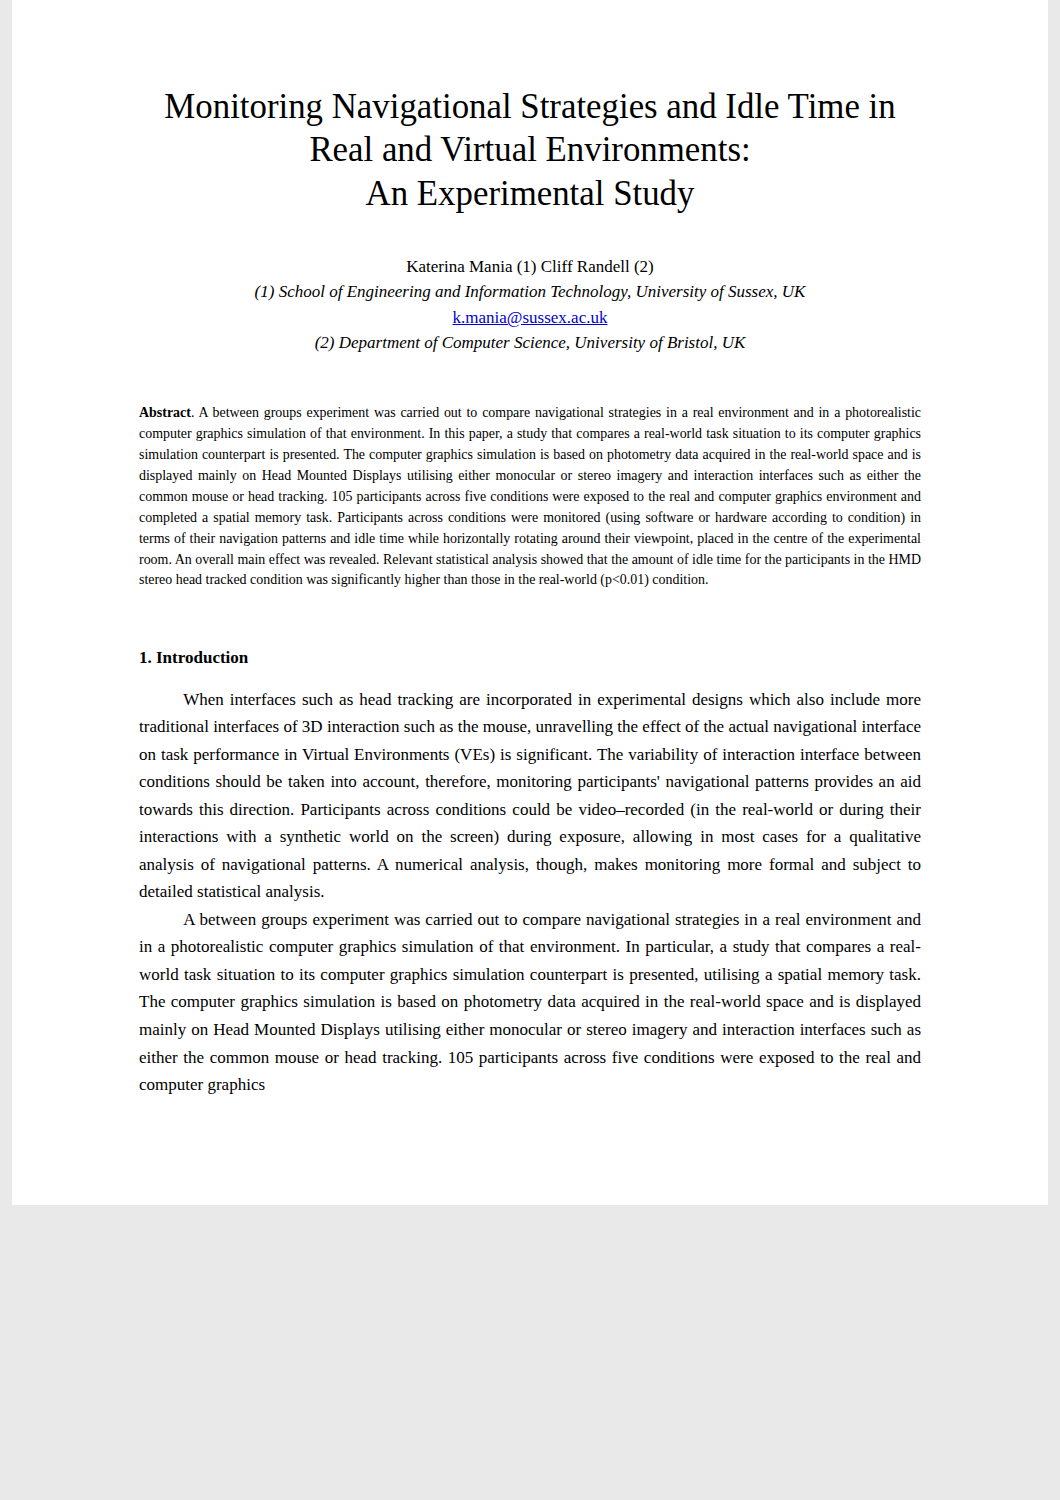Monitoring Navigational Strategies and Idle Time in Real and Virtual Environments:
An Experimental Study
Katerina Mania (1) Cliff Randell (2)
(1) School of Engineering and Information Technology, University of Sussex, UK
k.mania@sussex.ac.uk
(2) Department of Computer Science, University of Bristol, UK
Abstract. A between groups experiment was carried out to compare navigational strategies in a real environment and in a photorealistic computer graphics simulation of that environment. In this paper, a study that compares a real-world task situation to its computer graphics simulation counterpart is presented. The computer graphics simulation is based on photometry data acquired in the real-world space and is displayed mainly on Head Mounted Displays utilising either monocular or stereo imagery and interaction interfaces such as either the common mouse or head tracking. 105 participants across five conditions were exposed to the real and computer graphics environment and completed a spatial memory task. Participants across conditions were monitored (using software or hardware according to condition) in terms of their navigation patterns and idle time while horizontally rotating around their viewpoint, placed in the centre of the experimental room. An overall main effect was revealed. Relevant statistical analysis showed that the amount of idle time for the participants in the HMD stereo head tracked condition was significantly higher than those in the real-world (p<0.01) condition.
1. Introduction
When interfaces such as head tracking are incorporated in experimental designs which also include more traditional interfaces of 3D interaction such as the mouse, unravelling the effect of the actual navigational interface on task performance in Virtual Environments (VEs) is significant. The variability of interaction interface between conditions should be taken into account, therefore, monitoring participants' navigational patterns provides an aid towards this direction. Participants across conditions could be video–recorded (in the real-world or during their interactions with a synthetic world on the screen) during exposure, allowing in most cases for a qualitative analysis of navigational patterns. A numerical analysis, though, makes monitoring more formal and subject to detailed statistical analysis.
A between groups experiment was carried out to compare navigational strategies in a real environment and in a photorealistic computer graphics simulation of that environment. In particular, a study that compares a real-world task situation to its computer graphics simulation counterpart is presented, utilising a spatial memory task. The computer graphics simulation is based on photometry data acquired in the real-world space and is displayed mainly on Head Mounted Displays utilising either monocular or stereo imagery and interaction interfaces such as either the common mouse or head tracking. 105 participants across five conditions were exposed to the real and computer graphics